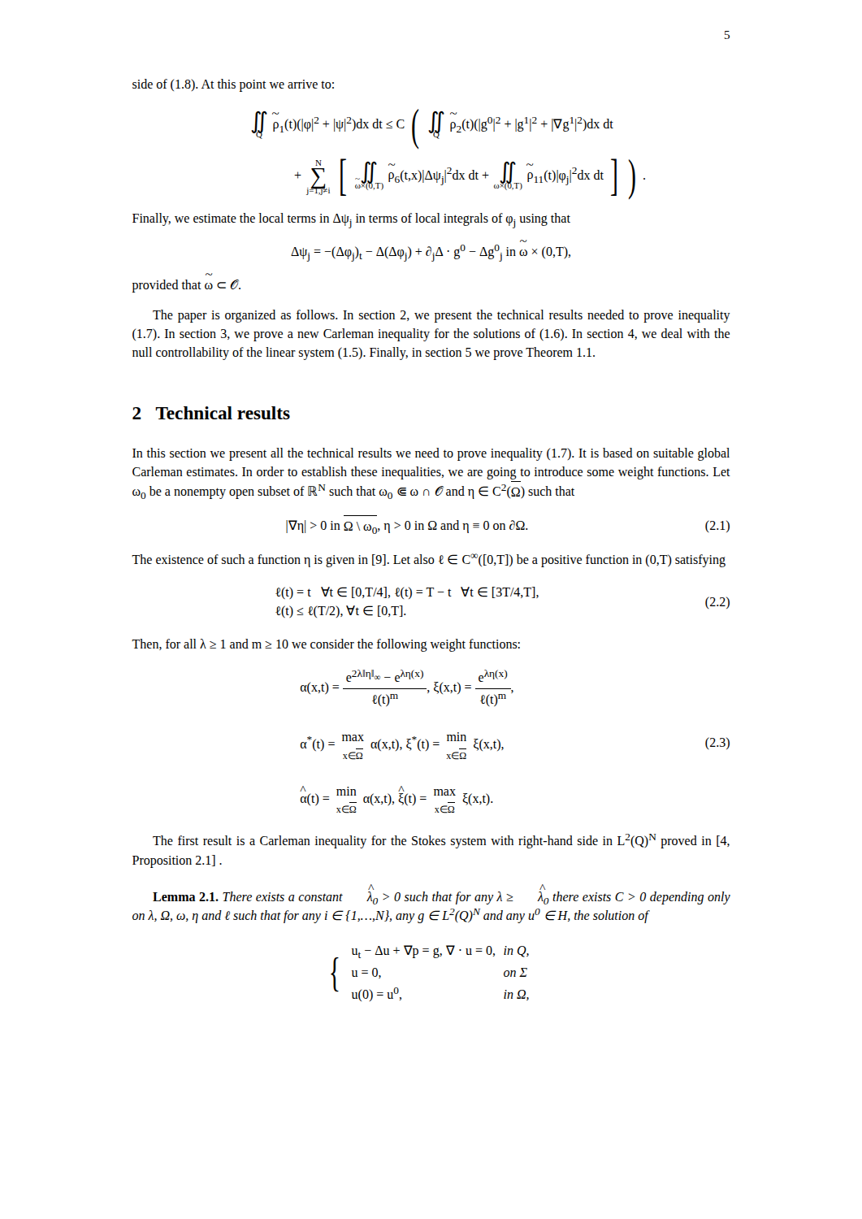5
side of (1.8). At this point we arrive to:
∬Q ρ1(t)(|φ|2 + |ψ|2)dx dt ≤ C ( ∬Q ρ2(t)(|g0|2 + |g1|2 + |∇g1|2)dx dt
+ N∑j=1,j≠i [ ∬ω×(0,T) ρ6(t,x)|Δψj|2dx dt + ∬ω×(0,T) ρ11(t)|φj|2dx dt ] ) .
Finally, we estimate the local terms in Δψj in terms of local integrals of φj using that
Δψj = −(Δφj)t − Δ(Δφj) + ∂jΔ · g0 − Δg0j in ω × (0,T),
provided that ω ⊂ 𝒪.
The paper is organized as follows. In section 2, we present the technical results needed to prove inequality (1.7). In section 3, we prove a new Carleman inequality for the solutions of (1.6). In section 4, we deal with the null controllability of the linear system (1.5). Finally, in section 5 we prove Theorem 1.1.
2 Technical results
In this section we present all the technical results we need to prove inequality (1.7). It is based on suitable global Carleman estimates. In order to establish these inequalities, we are going to introduce some weight functions. Let ω0 be a nonempty open subset of ℝN such that ω0 ⋐ ω ∩ 𝒪 and η ∈ C2(Ω) such that
|∇η| > 0 in Ω \ ω0, η > 0 in Ω and η ≡ 0 on ∂Ω.
(2.1)
The existence of such a function η is given in [9]. Let also ℓ ∈ C∞([0,T]) be a positive function in (0,T) satisfying
ℓ(t) = t ∀t ∈ [0,T/4], ℓ(t) = T − t ∀t ∈ [3T/4,T],
ℓ(t) ≤ ℓ(T/2), ∀t ∈ [0,T].
(2.2)
Then, for all λ ≥ 1 and m ≥ 10 we consider the following weight functions:
α(x,t) = e2λ‖η‖∞ − eλη(x) ℓ(t)m, ξ(x,t) = eλη(x) ℓ(t)m,
α*(t) = max x∈Ω α(x,t), ξ*(t) = min x∈Ω ξ(x,t),
α(t) = min x∈Ω α(x,t), ξ(t) = max x∈Ω ξ(x,t).
(2.3)
The first result is a Carleman inequality for the Stokes system with right-hand side in L2(Q)N proved in [4, Proposition 2.1] .
Lemma 2.1. There exists a constant λ0 > 0 such that for any λ ≥ λ0 there exists C > 0 depending only on λ, Ω, ω, η and ℓ such that for any i ∈ {1,…,N}, any g ∈ L2(Q)N and any u0 ∈ H, the solution of
{
| u t − Δu + ∇p = g, ∇ · u = 0, | in Q, |
| u = 0, | on Σ |
| u(0) = u 0 , | in Ω, |